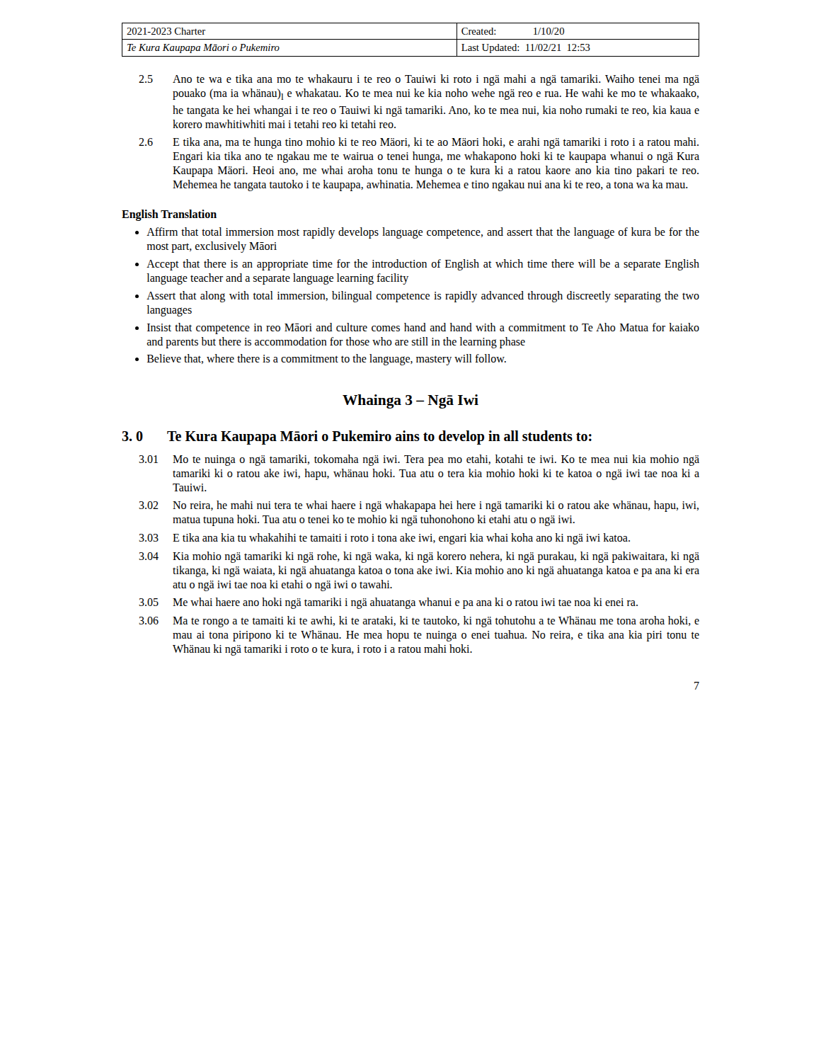| 2021-2023 Charter | Created: 1/10/20 |
| Te Kura Kaupapa Māori o Pukemiro | Last Updated: 11/02/21 12:53 |
2.5 Ano te wa e tika ana mo te whakauru i te reo o Tauiwi ki roto i ngä mahi a ngä tamariki. Waiho tenei ma ngä pouako (ma ia whänau)l e whakatau. Ko te mea nui ke kia noho wehe ngä reo e rua. He wahi ke mo te whakaako, he tangata ke hei whangai i te reo o Tauiwi ki ngä tamariki. Ano, ko te mea nui, kia noho rumaki te reo, kia kaua e korero mawhitiwhiti mai i tetahi reo ki tetahi reo.
2.6 E tika ana, ma te hunga tino mohio ki te reo Mäori, ki te ao Mäori hoki, e arahi ngä tamariki i roto i a ratou mahi. Engari kia tika ano te ngakau me te wairua o tenei hunga, me whakapono hoki ki te kaupapa whanui o ngä Kura Kaupapa Mäori. Heoi ano, me whai aroha tonu te hunga o te kura ki a ratou kaore ano kia tino pakari te reo. Mehemea he tangata tautoko i te kaupapa, awhinatia. Mehemea e tino ngakau nui ana ki te reo, a tona wa ka mau.
English Translation
Affirm that total immersion most rapidly develops language competence, and assert that the language of kura be for the most part, exclusively Māori
Accept that there is an appropriate time for the introduction of English at which time there will be a separate English language teacher and a separate language learning facility
Assert that along with total immersion, bilingual competence is rapidly advanced through discreetly separating the two languages
Insist that competence in reo Māori and culture comes hand and hand with a commitment to Te Aho Matua for kaiako and parents but there is accommodation for those who are still in the learning phase
Believe that, where there is a commitment to the language, mastery will follow.
Whainga 3 – Ngā Iwi
3. 0
Te Kura Kaupapa Māori o Pukemiro ains to develop in all students to:
3.01 Mo te nuinga o ngä tamariki, tokomaha ngä iwi. Tera pea mo etahi, kotahi te iwi. Ko te mea nui kia mohio ngä tamariki ki o ratou ake iwi, hapu, whänau hoki. Tua atu o tera kia mohio hoki ki te katoa o ngä iwi tae noa ki a Tauiwi.
3.02 No reira, he mahi nui tera te whai haere i ngä whakapapa hei here i ngä tamariki ki o ratou ake whänau, hapu, iwi, matua tupuna hoki. Tua atu o tenei ko te mohio ki ngä tuhonohono ki etahi atu o ngä iwi.
3.03 E tika ana kia tu whakahihi te tamaiti i roto i tona ake iwi, engari kia whai koha ano ki ngä iwi katoa.
3.04 Kia mohio ngä tamariki ki ngä rohe, ki ngä waka, ki ngä korero nehera, ki ngä purakau, ki ngä pakiwaitara, ki ngä tikanga, ki ngä waiata, ki ngä ahuatanga katoa o tona ake iwi. Kia mohio ano ki ngä ahuatanga katoa e pa ana ki era atu o ngä iwi tae noa ki etahi o ngä iwi o tawahi.
3.05 Me whai haere ano hoki ngä tamariki i ngä ahuatanga whanui e pa ana ki o ratou iwi tae noa ki enei ra.
3.06 Ma te rongo a te tamaiti ki te awhi, ki te arataki, ki te tautoko, ki ngä tohutohu a te Whänau me tona aroha hoki, e mau ai tona piripono ki te Whänau. He mea hopu te nuinga o enei tuahua. No reira, e tika ana kia piri tonu te Whänau ki ngä tamariki i roto o te kura, i roto i a ratou mahi hoki.
7